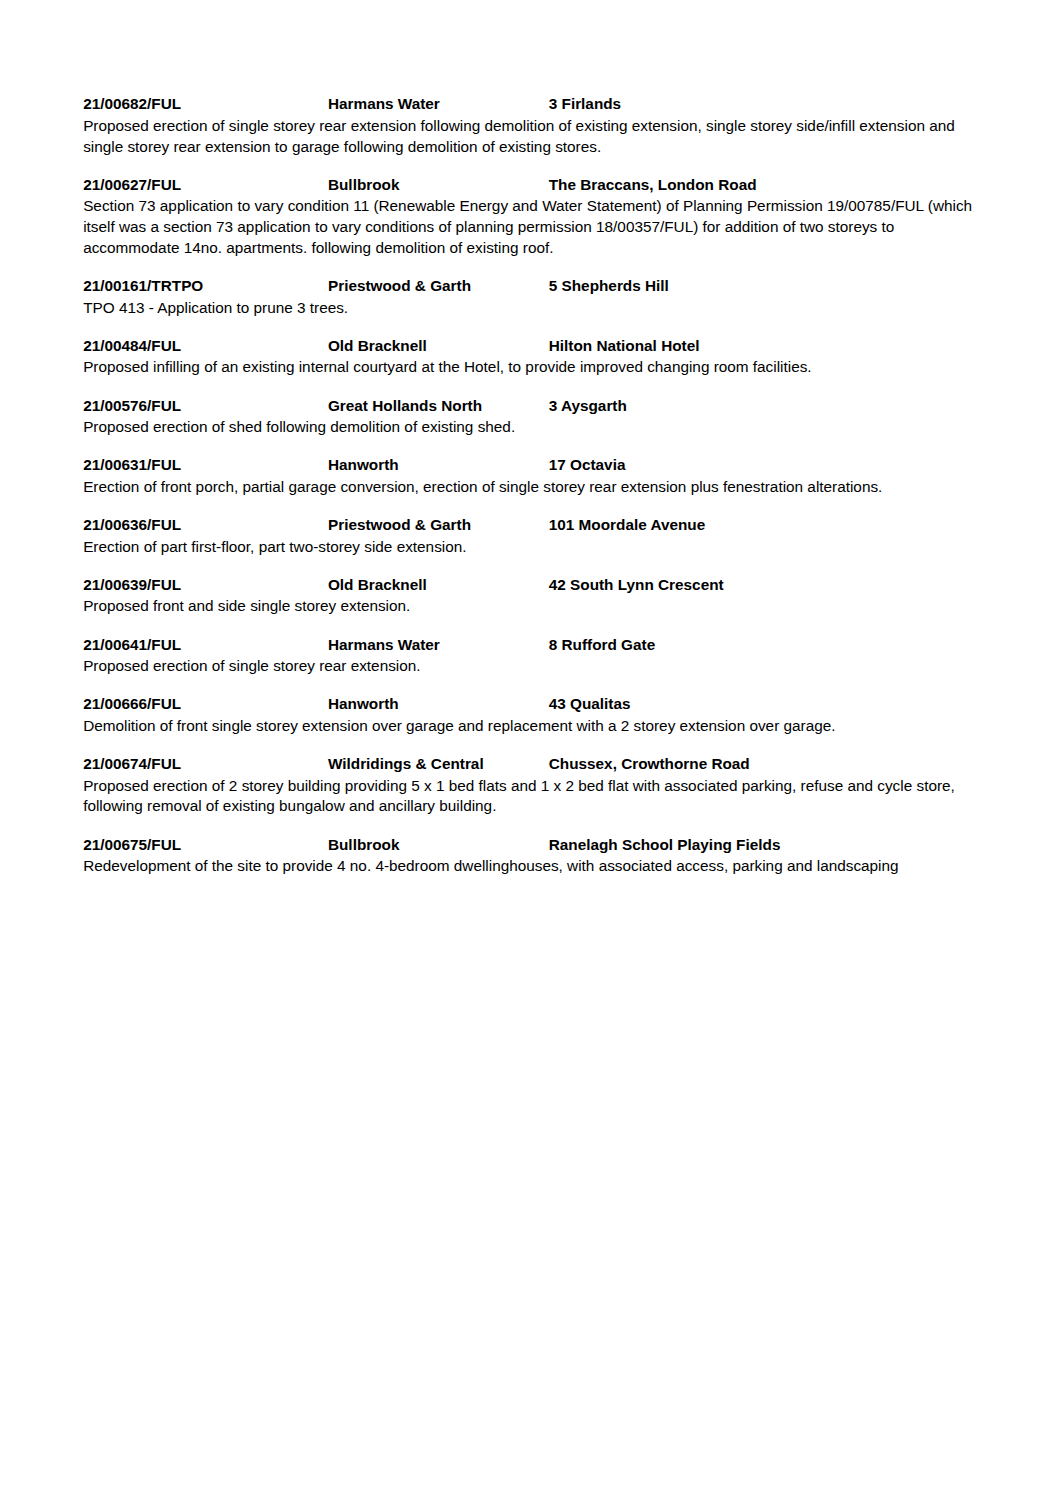21/00682/FUL Harmans Water 3 Firlands
Proposed erection of single storey rear extension following demolition of existing extension, single storey side/infill extension and single storey rear extension to garage following demolition of existing stores.
21/00627/FUL Bullbrook The Braccans, London Road
Section 73 application to vary condition 11 (Renewable Energy and Water Statement) of Planning Permission 19/00785/FUL (which itself was a section 73 application to vary conditions of planning permission 18/00357/FUL) for addition of two storeys to accommodate 14no. apartments. following demolition of existing roof.
21/00161/TRTPO Priestwood & Garth 5 Shepherds Hill
TPO 413 - Application to prune 3 trees.
21/00484/FUL Old Bracknell Hilton National Hotel
Proposed infilling of an existing internal courtyard at the Hotel, to provide improved changing room facilities.
21/00576/FUL Great Hollands North 3 Aysgarth
Proposed erection of shed following demolition of existing shed.
21/00631/FUL Hanworth 17 Octavia
Erection of front porch, partial garage conversion, erection of single storey rear extension plus fenestration alterations.
21/00636/FUL Priestwood & Garth 101 Moordale Avenue
Erection of part first-floor, part two-storey side extension.
21/00639/FUL Old Bracknell 42 South Lynn Crescent
Proposed front and side single storey extension.
21/00641/FUL Harmans Water 8 Rufford Gate
Proposed erection of single storey rear extension.
21/00666/FUL Hanworth 43 Qualitas
Demolition of front single storey extension over garage and replacement with a 2 storey extension over garage.
21/00674/FUL Wildridings & Central Chussex, Crowthorne Road
Proposed erection of 2 storey building providing 5 x 1 bed flats and 1 x 2 bed flat with associated parking, refuse and cycle store, following removal of existing bungalow and ancillary building.
21/00675/FUL Bullbrook Ranelagh School Playing Fields
Redevelopment of the site to provide 4 no. 4-bedroom dwellinghouses, with associated access, parking and landscaping